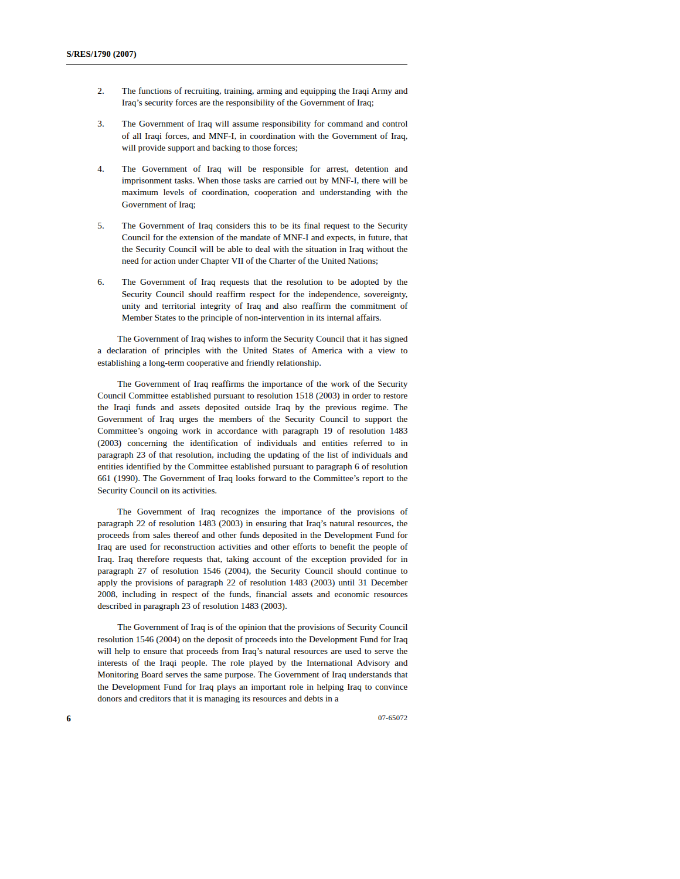S/RES/1790 (2007)
2. The functions of recruiting, training, arming and equipping the Iraqi Army and Iraq’s security forces are the responsibility of the Government of Iraq;
3. The Government of Iraq will assume responsibility for command and control of all Iraqi forces, and MNF-I, in coordination with the Government of Iraq, will provide support and backing to those forces;
4. The Government of Iraq will be responsible for arrest, detention and imprisonment tasks. When those tasks are carried out by MNF-I, there will be maximum levels of coordination, cooperation and understanding with the Government of Iraq;
5. The Government of Iraq considers this to be its final request to the Security Council for the extension of the mandate of MNF-I and expects, in future, that the Security Council will be able to deal with the situation in Iraq without the need for action under Chapter VII of the Charter of the United Nations;
6. The Government of Iraq requests that the resolution to be adopted by the Security Council should reaffirm respect for the independence, sovereignty, unity and territorial integrity of Iraq and also reaffirm the commitment of Member States to the principle of non-intervention in its internal affairs.
The Government of Iraq wishes to inform the Security Council that it has signed a declaration of principles with the United States of America with a view to establishing a long-term cooperative and friendly relationship.
The Government of Iraq reaffirms the importance of the work of the Security Council Committee established pursuant to resolution 1518 (2003) in order to restore the Iraqi funds and assets deposited outside Iraq by the previous regime. The Government of Iraq urges the members of the Security Council to support the Committee’s ongoing work in accordance with paragraph 19 of resolution 1483 (2003) concerning the identification of individuals and entities referred to in paragraph 23 of that resolution, including the updating of the list of individuals and entities identified by the Committee established pursuant to paragraph 6 of resolution 661 (1990). The Government of Iraq looks forward to the Committee’s report to the Security Council on its activities.
The Government of Iraq recognizes the importance of the provisions of paragraph 22 of resolution 1483 (2003) in ensuring that Iraq’s natural resources, the proceeds from sales thereof and other funds deposited in the Development Fund for Iraq are used for reconstruction activities and other efforts to benefit the people of Iraq. Iraq therefore requests that, taking account of the exception provided for in paragraph 27 of resolution 1546 (2004), the Security Council should continue to apply the provisions of paragraph 22 of resolution 1483 (2003) until 31 December 2008, including in respect of the funds, financial assets and economic resources described in paragraph 23 of resolution 1483 (2003).
The Government of Iraq is of the opinion that the provisions of Security Council resolution 1546 (2004) on the deposit of proceeds into the Development Fund for Iraq will help to ensure that proceeds from Iraq’s natural resources are used to serve the interests of the Iraqi people. The role played by the International Advisory and Monitoring Board serves the same purpose. The Government of Iraq understands that the Development Fund for Iraq plays an important role in helping Iraq to convince donors and creditors that it is managing its resources and debts in a
6 07-65072